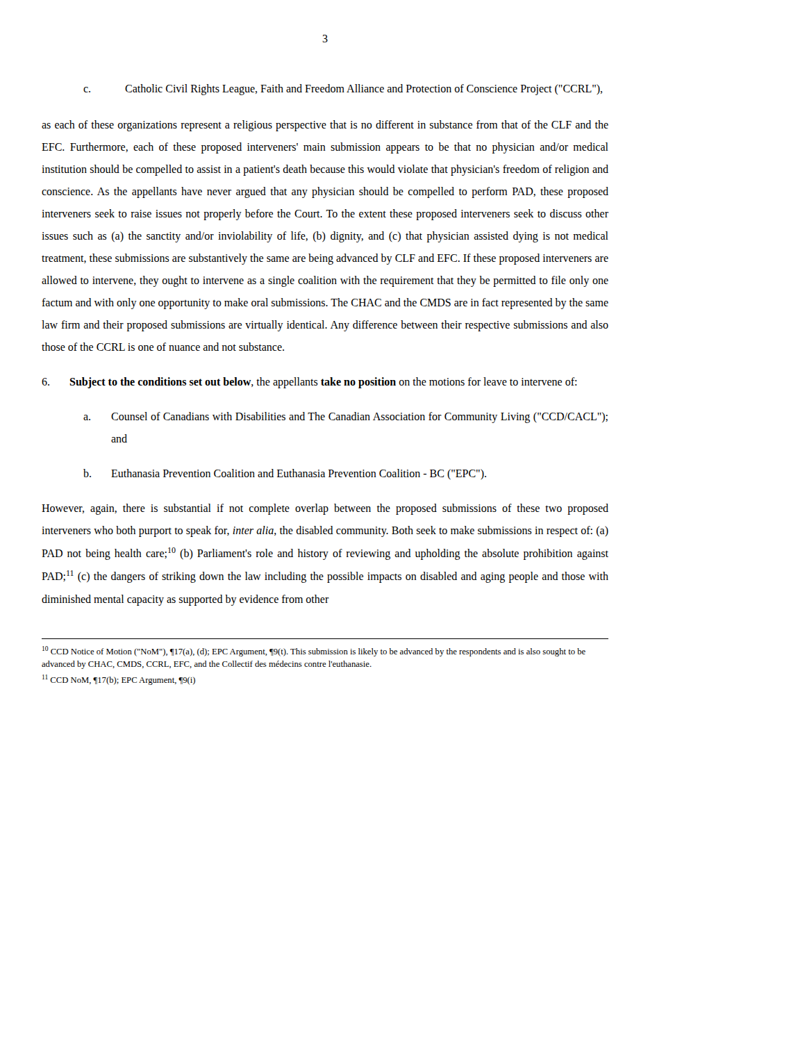3
c. Catholic Civil Rights League, Faith and Freedom Alliance and Protection of Conscience Project ("CCRL"),
as each of these organizations represent a religious perspective that is no different in substance from that of the CLF and the EFC. Furthermore, each of these proposed interveners' main submission appears to be that no physician and/or medical institution should be compelled to assist in a patient's death because this would violate that physician's freedom of religion and conscience. As the appellants have never argued that any physician should be compelled to perform PAD, these proposed interveners seek to raise issues not properly before the Court. To the extent these proposed interveners seek to discuss other issues such as (a) the sanctity and/or inviolability of life, (b) dignity, and (c) that physician assisted dying is not medical treatment, these submissions are substantively the same are being advanced by CLF and EFC. If these proposed interveners are allowed to intervene, they ought to intervene as a single coalition with the requirement that they be permitted to file only one factum and with only one opportunity to make oral submissions. The CHAC and the CMDS are in fact represented by the same law firm and their proposed submissions are virtually identical. Any difference between their respective submissions and also those of the CCRL is one of nuance and not substance.
6. Subject to the conditions set out below, the appellants take no position on the motions for leave to intervene of:
a. Counsel of Canadians with Disabilities and The Canadian Association for Community Living ("CCD/CACL"); and
b. Euthanasia Prevention Coalition and Euthanasia Prevention Coalition - BC ("EPC").
However, again, there is substantial if not complete overlap between the proposed submissions of these two proposed interveners who both purport to speak for, inter alia, the disabled community. Both seek to make submissions in respect of: (a) PAD not being health care;10 (b) Parliament's role and history of reviewing and upholding the absolute prohibition against PAD;11 (c) the dangers of striking down the law including the possible impacts on disabled and aging people and those with diminished mental capacity as supported by evidence from other
10 CCD Notice of Motion ("NoM"), ¶17(a), (d); EPC Argument, ¶9(t). This submission is likely to be advanced by the respondents and is also sought to be advanced by CHAC, CMDS, CCRL, EFC, and the Collectif des médecins contre l'euthanasie.
11 CCD NoM, ¶17(b); EPC Argument, ¶9(i)